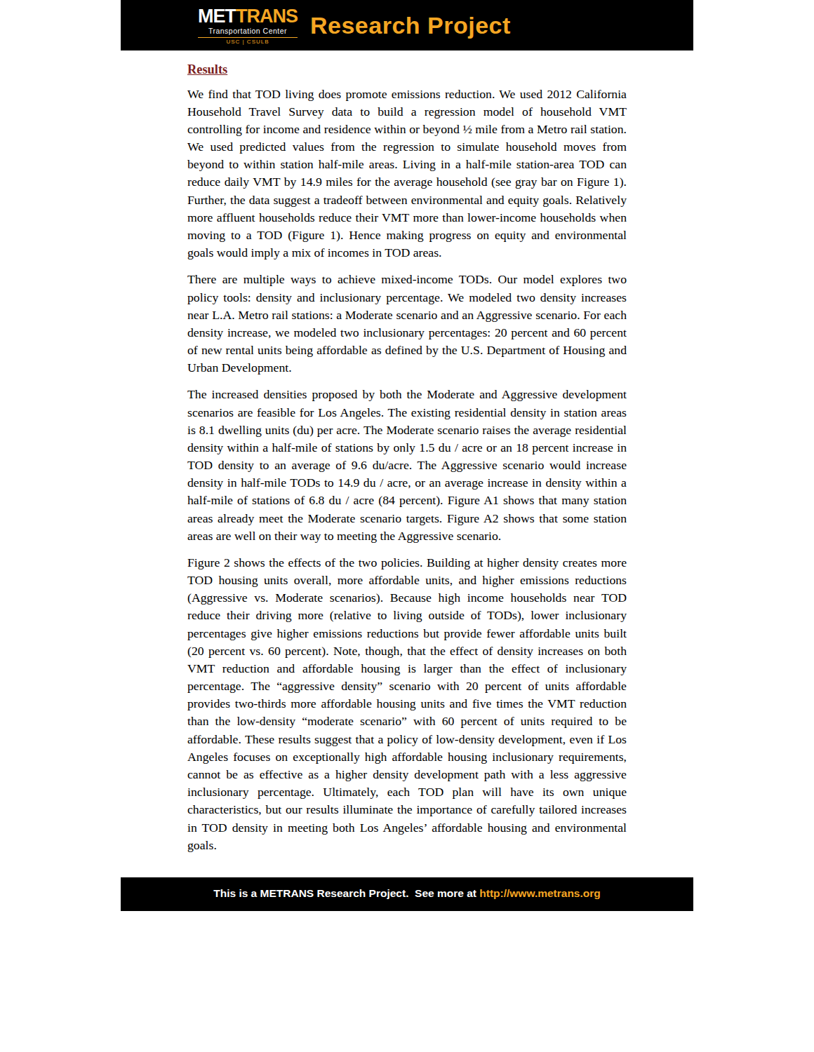MET TRANS
Transportation Center
USC | CSULB
Research Project
Results
We find that TOD living does promote emissions reduction. We used 2012 California Household Travel Survey data to build a regression model of household VMT controlling for income and residence within or beyond ½ mile from a Metro rail station. We used predicted values from the regression to simulate household moves from beyond to within station half-mile areas. Living in a half-mile station-area TOD can reduce daily VMT by 14.9 miles for the average household (see gray bar on Figure 1). Further, the data suggest a tradeoff between environmental and equity goals. Relatively more affluent households reduce their VMT more than lower-income households when moving to a TOD (Figure 1). Hence making progress on equity and environmental goals would imply a mix of incomes in TOD areas.
There are multiple ways to achieve mixed-income TODs. Our model explores two policy tools: density and inclusionary percentage. We modeled two density increases near L.A. Metro rail stations: a Moderate scenario and an Aggressive scenario. For each density increase, we modeled two inclusionary percentages: 20 percent and 60 percent of new rental units being affordable as defined by the U.S. Department of Housing and Urban Development.
The increased densities proposed by both the Moderate and Aggressive development scenarios are feasible for Los Angeles. The existing residential density in station areas is 8.1 dwelling units (du) per acre. The Moderate scenario raises the average residential density within a half-mile of stations by only 1.5 du / acre or an 18 percent increase in TOD density to an average of 9.6 du/acre. The Aggressive scenario would increase density in half-mile TODs to 14.9 du / acre, or an average increase in density within a half-mile of stations of 6.8 du / acre (84 percent). Figure A1 shows that many station areas already meet the Moderate scenario targets. Figure A2 shows that some station areas are well on their way to meeting the Aggressive scenario.
Figure 2 shows the effects of the two policies. Building at higher density creates more TOD housing units overall, more affordable units, and higher emissions reductions (Aggressive vs. Moderate scenarios). Because high income households near TOD reduce their driving more (relative to living outside of TODs), lower inclusionary percentages give higher emissions reductions but provide fewer affordable units built (20 percent vs. 60 percent). Note, though, that the effect of density increases on both VMT reduction and affordable housing is larger than the effect of inclusionary percentage. The “aggressive density” scenario with 20 percent of units affordable provides two-thirds more affordable housing units and five times the VMT reduction than the low-density “moderate scenario” with 60 percent of units required to be affordable. These results suggest that a policy of low-density development, even if Los Angeles focuses on exceptionally high affordable housing inclusionary requirements, cannot be as effective as a higher density development path with a less aggressive inclusionary percentage. Ultimately, each TOD plan will have its own unique characteristics, but our results illuminate the importance of carefully tailored increases in TOD density in meeting both Los Angeles’ affordable housing and environmental goals.
This is a METRANS Research Project. See more at http://www.metrans.org